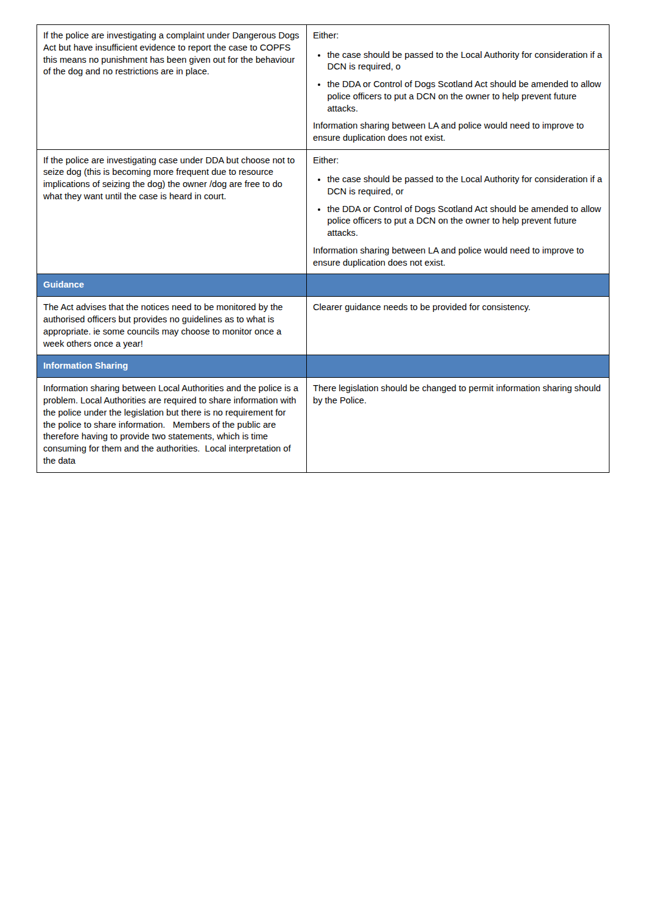| If the police are investigating a complaint under Dangerous Dogs Act but have insufficient evidence to report the case to COPFS this means no punishment has been given out for the behaviour of the dog and no restrictions are in place. | Either: the case should be passed to the Local Authority for consideration if a DCN is required, o the DDA or Control of Dogs Scotland Act should be amended to allow police officers to put a DCN on the owner to help prevent future attacks. Information sharing between LA and police would need to improve to ensure duplication does not exist. |
| If the police are investigating case under DDA but choose not to seize dog (this is becoming more frequent due to resource implications of seizing the dog) the owner /dog are free to do what they want until the case is heard in court. | Either: the case should be passed to the Local Authority for consideration if a DCN is required, or the DDA or Control of Dogs Scotland Act should be amended to allow police officers to put a DCN on the owner to help prevent future attacks. Information sharing between LA and police would need to improve to ensure duplication does not exist. |
| Guidance | |
| The Act advises that the notices need to be monitored by the authorised officers but provides no guidelines as to what is appropriate. ie some councils may choose to monitor once a week others once a year! | Clearer guidance needs to be provided for consistency. |
| Information Sharing | |
| Information sharing between Local Authorities and the police is a problem. Local Authorities are required to share information with the police under the legislation but there is no requirement for the police to share information. Members of the public are therefore having to provide two statements, which is time consuming for them and the authorities. Local interpretation of the data | There legislation should be changed to permit information sharing should by the Police. |